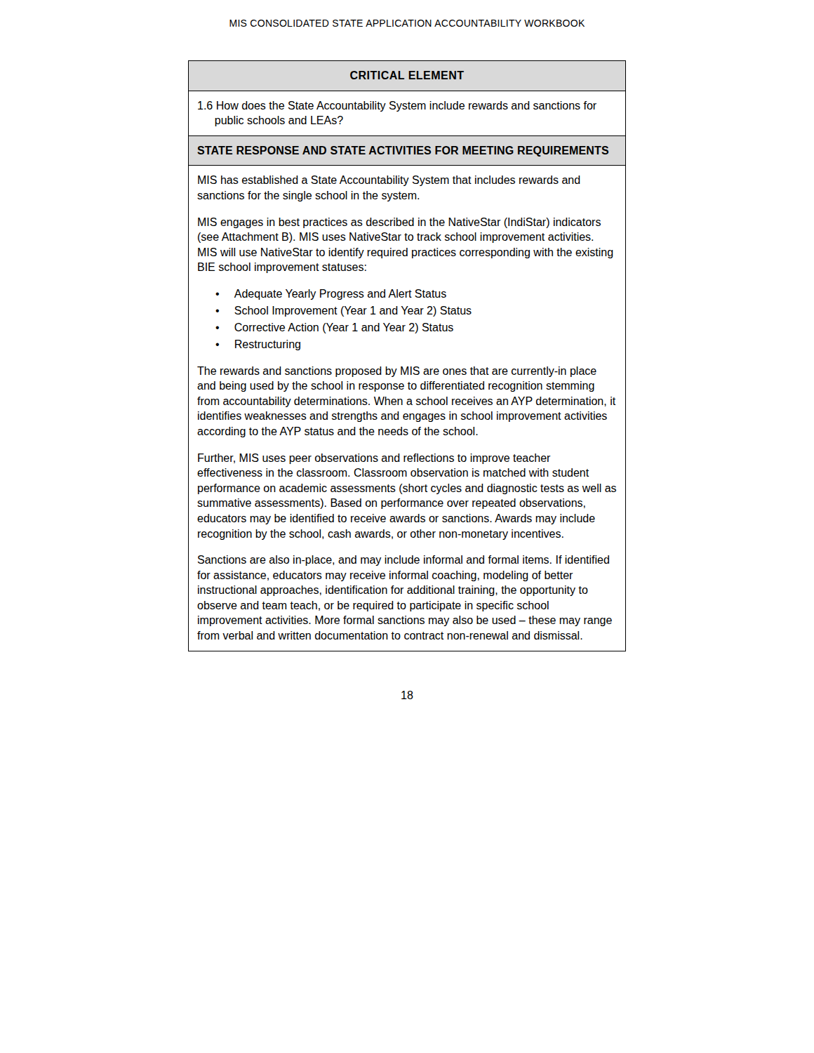MIS CONSOLIDATED STATE APPLICATION ACCOUNTABILITY WORKBOOK
| CRITICAL ELEMENT |
| 1.6 How does the State Accountability System include rewards and sanctions for public schools and LEAs? |
| STATE RESPONSE AND STATE ACTIVITIES FOR MEETING REQUIREMENTS |
| MIS has established a State Accountability System that includes rewards and sanctions for the single school in the system. MIS engages in best practices as described in the NativeStar (IndiStar) indicators (see Attachment B). MIS uses NativeStar to track school improvement activities. MIS will use NativeStar to identify required practices corresponding with the existing BIE school improvement statuses: Adequate Yearly Progress and Alert Status School Improvement (Year 1 and Year 2) Status Corrective Action (Year 1 and Year 2) Status Restructuring The rewards and sanctions proposed by MIS are ones that are currently-in place and being used by the school in response to differentiated recognition stemming from accountability determinations. When a school receives an AYP determination, it identifies weaknesses and strengths and engages in school improvement activities according to the AYP status and the needs of the school. Further, MIS uses peer observations and reflections to improve teacher effectiveness in the classroom. Classroom observation is matched with student performance on academic assessments (short cycles and diagnostic tests as well as summative assessments). Based on performance over repeated observations, educators may be identified to receive awards or sanctions. Awards may include recognition by the school, cash awards, or other non-monetary incentives. Sanctions are also in-place, and may include informal and formal items. If identified for assistance, educators may receive informal coaching, modeling of better instructional approaches, identification for additional training, the opportunity to observe and team teach, or be required to participate in specific school improvement activities. More formal sanctions may also be used – these may range from verbal and written documentation to contract non-renewal and dismissal. |
18